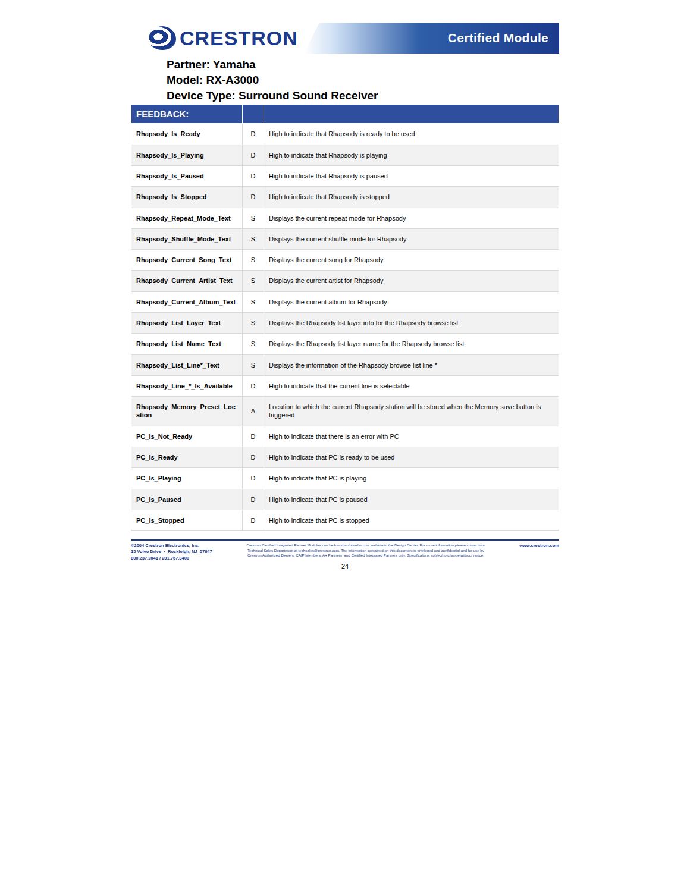CRESTRON
Certified Module
Partner: Yamaha
Model: RX-A3000
Device Type: Surround Sound Receiver
| FEEDBACK: | | |
| --- | --- | --- |
| Rhapsody_Is_Ready | D | High to indicate that Rhapsody is ready to be used |
| Rhapsody_Is_Playing | D | High to indicate that Rhapsody is playing |
| Rhapsody_Is_Paused | D | High to indicate that Rhapsody is paused |
| Rhapsody_Is_Stopped | D | High to indicate that Rhapsody is stopped |
| Rhapsody_Repeat_Mode_Text | S | Displays the current repeat mode for Rhapsody |
| Rhapsody_Shuffle_Mode_Text | S | Displays the current shuffle mode for Rhapsody |
| Rhapsody_Current_Song_Text | S | Displays the current song for Rhapsody |
| Rhapsody_Current_Artist_Text | S | Displays the current artist for Rhapsody |
| Rhapsody_Current_Album_Text | S | Displays the current album for Rhapsody |
| Rhapsody_List_Layer_Text | S | Displays the Rhapsody list layer info for the Rhapsody browse list |
| Rhapsody_List_Name_Text | S | Displays the Rhapsody list layer name for the Rhapsody browse list |
| Rhapsody_List_Line*_Text | S | Displays the information of the Rhapsody browse list line * |
| Rhapsody_Line_*_Is_Available | D | High to indicate that the current line is selectable |
| Rhapsody_Memory_Preset_Location | A | Location to which the current Rhapsody station will be stored when the Memory save button is triggered |
| PC_Is_Not_Ready | D | High to indicate that there is an error with PC |
| PC_Is_Ready | D | High to indicate that PC is ready to be used |
| PC_Is_Playing | D | High to indicate that PC is playing |
| PC_Is_Paused | D | High to indicate that PC is paused |
| PC_Is_Stopped | D | High to indicate that PC is stopped |
©2004 Crestron Electronics, Inc.
15 Volvo Drive • Rockleigh, NJ 07647
800.237.2041 / 201.767.3400
Crestron Certified Integrated Partner Modules can be found archived on our website in the Design Center. For more information please contact our
Technical Sales Department at techsales@crestron.com. The information contained on this document is privileged and confidential and for use by
Crestron Authorized Dealers, CAIP Members, A+ Partners and Certified Integrated Partners only. Specifications subject to change without notice.
www.crestron.com
24